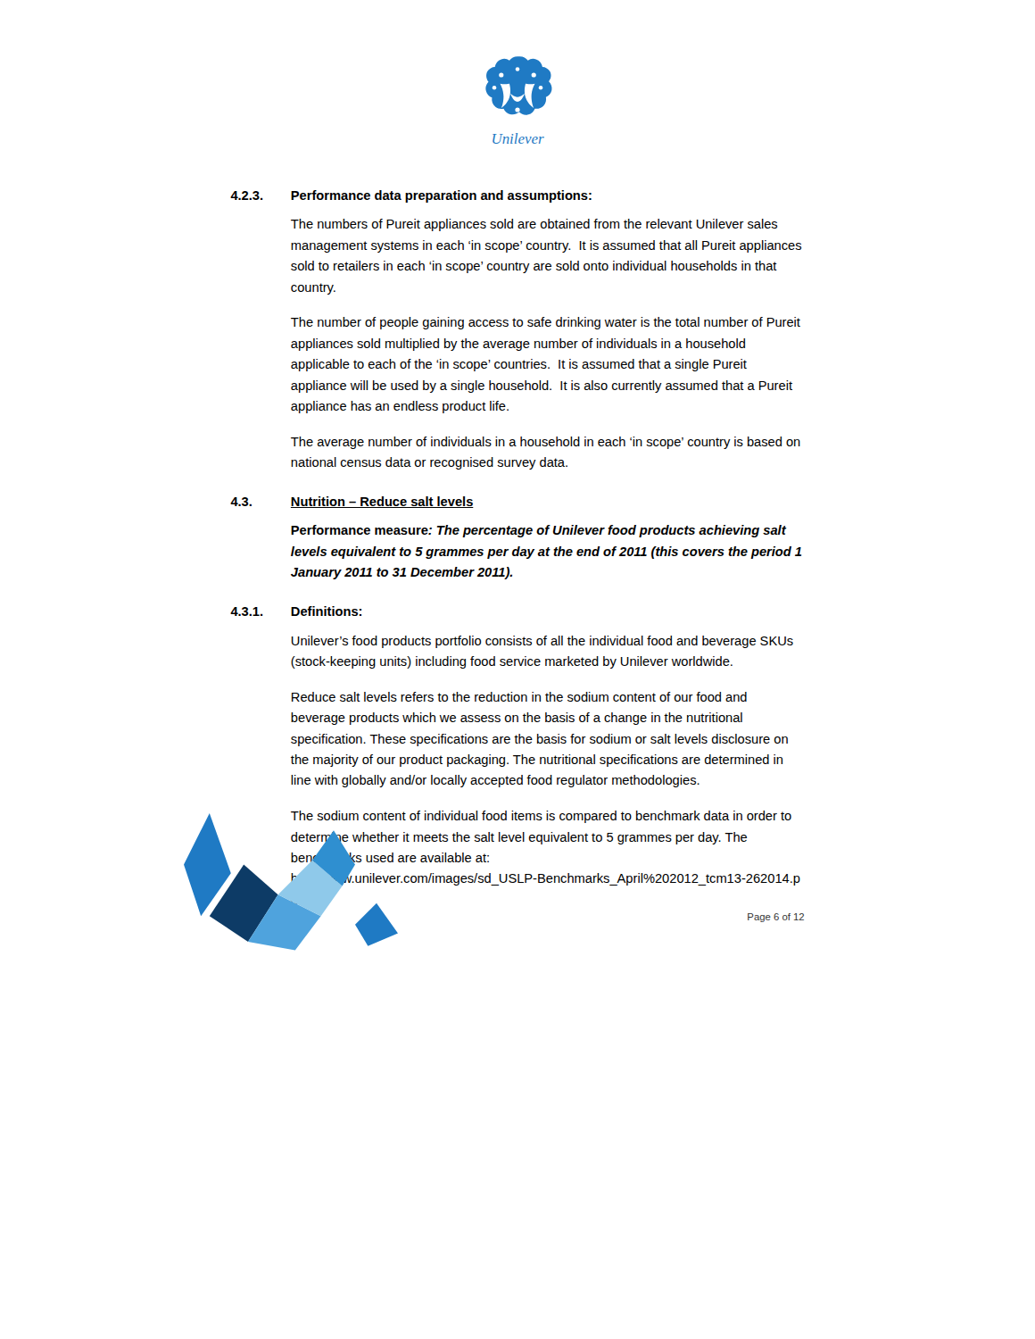Unilever
4.2.3.
Performance data preparation and assumptions:
The numbers of Pureit appliances sold are obtained from the relevant Unilever sales management systems in each ‘in scope’ country. It is assumed that all Pureit appliances sold to retailers in each ‘in scope’ country are sold onto individual households in that country.
The number of people gaining access to safe drinking water is the total number of Pureit appliances sold multiplied by the average number of individuals in a household applicable to each of the ‘in scope’ countries. It is assumed that a single Pureit appliance will be used by a single household. It is also currently assumed that a Pureit appliance has an endless product life.
The average number of individuals in a household in each ‘in scope’ country is based on national census data or recognised survey data.
4.3.
Nutrition – Reduce salt levels
Performance measure: The percentage of Unilever food products achieving salt levels equivalent to 5 grammes per day at the end of 2011 (this covers the period 1 January 2011 to 31 December 2011).
4.3.1.
Definitions:
Unilever’s food products portfolio consists of all the individual food and beverage SKUs (stock-keeping units) including food service marketed by Unilever worldwide.
Reduce salt levels refers to the reduction in the sodium content of our food and beverage products which we assess on the basis of a change in the nutritional specification. These specifications are the basis for sodium or salt levels disclosure on the majority of our product packaging. The nutritional specifications are determined in line with globally and/or locally accepted food regulator methodologies.
The sodium content of individual food items is compared to benchmark data in order to determine whether it meets the salt level equivalent to 5 grammes per day. The benchmarks used are available at:
http://www.unilever.com/images/sd_USLP-Benchmarks_April%202012_tcm13-262014.pdf.
Page 6 of 12